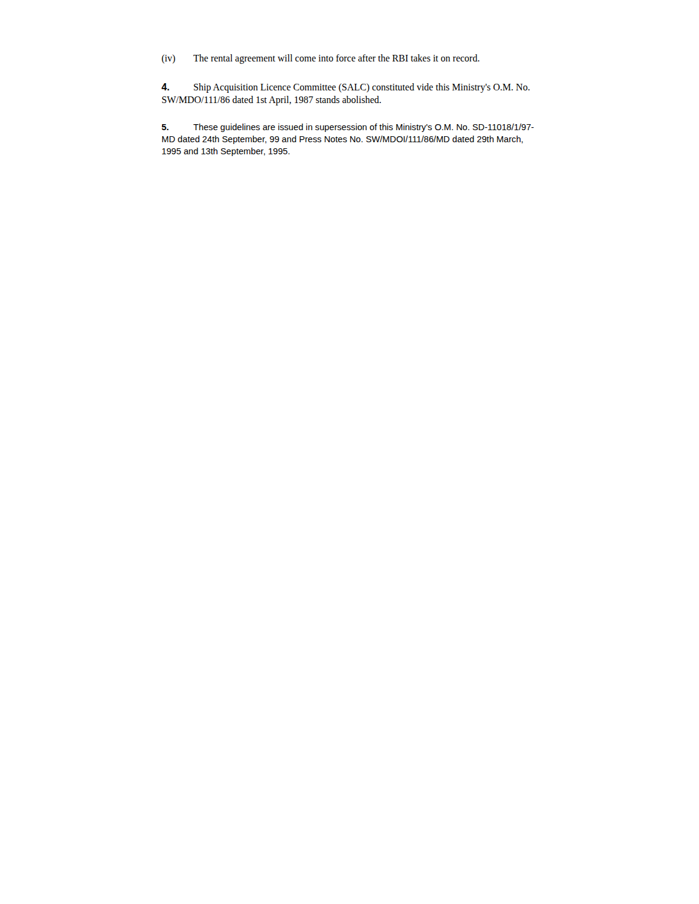(iv) The rental agreement will come into force after the RBI takes it on record.
4. Ship Acquisition Licence Committee (SALC) constituted vide this Ministry's O.M. No. SW/MDO/111/86 dated 1st April, 1987 stands abolished.
5. These guidelines are issued in supersession of this Ministry's O.M. No. SD-11018/1/97-MD dated 24th September, 99 and Press Notes No. SW/MDOI/111/86/MD dated 29th March, 1995 and 13th September, 1995.